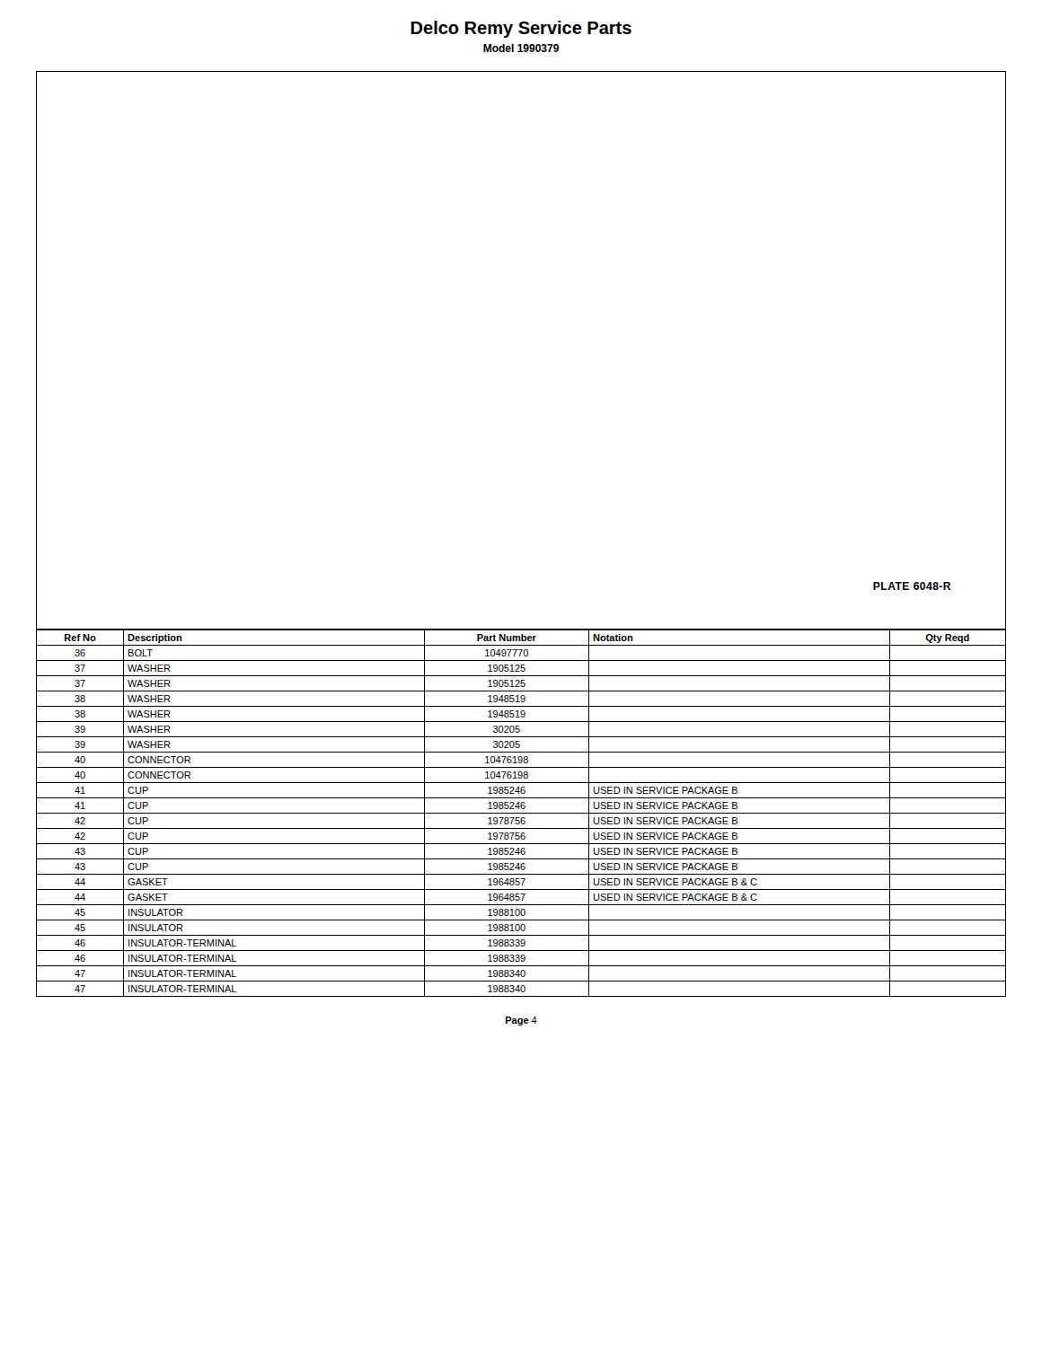Delco Remy Service Parts
Model 1990379
PLATE 6048-R
| Ref No | Description | Part Number | Notation | Qty Reqd |
| --- | --- | --- | --- | --- |
| 36 | BOLT | 10497770 | | |
| 37 | WASHER | 1905125 | | |
| 37 | WASHER | 1905125 | | |
| 38 | WASHER | 1948519 | | |
| 38 | WASHER | 1948519 | | |
| 39 | WASHER | 30205 | | |
| 39 | WASHER | 30205 | | |
| 40 | CONNECTOR | 10476198 | | |
| 40 | CONNECTOR | 10476198 | | |
| 41 | CUP | 1985246 | USED IN SERVICE PACKAGE B | |
| 41 | CUP | 1985246 | USED IN SERVICE PACKAGE B | |
| 42 | CUP | 1978756 | USED IN SERVICE PACKAGE B | |
| 42 | CUP | 1978756 | USED IN SERVICE PACKAGE B | |
| 43 | CUP | 1985246 | USED IN SERVICE PACKAGE B | |
| 43 | CUP | 1985246 | USED IN SERVICE PACKAGE B | |
| 44 | GASKET | 1964857 | USED IN SERVICE PACKAGE B & C | |
| 44 | GASKET | 1964857 | USED IN SERVICE PACKAGE B & C | |
| 45 | INSULATOR | 1988100 | | |
| 45 | INSULATOR | 1988100 | | |
| 46 | INSULATOR-TERMINAL | 1988339 | | |
| 46 | INSULATOR-TERMINAL | 1988339 | | |
| 47 | INSULATOR-TERMINAL | 1988340 | | |
| 47 | INSULATOR-TERMINAL | 1988340 | | |
Page 4